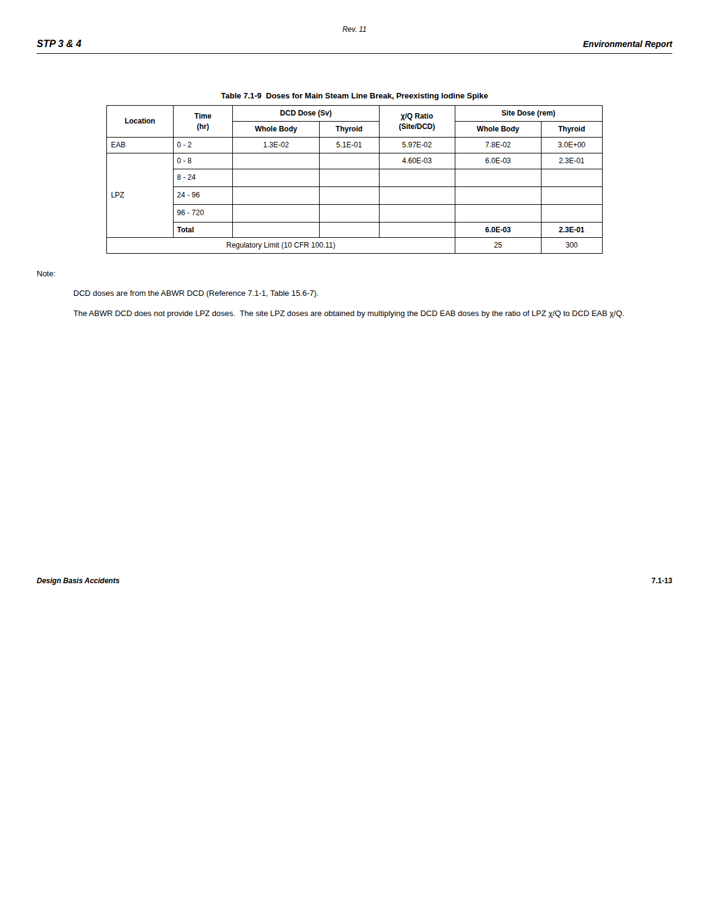Rev. 11
STP 3 & 4
Environmental Report
Table 7.1-9 Doses for Main Steam Line Break, Preexisting Iodine Spike
| Location | Time (hr) | DCD Dose (Sv) | χ/Q Ratio (Site/DCD) | Site Dose (rem) |
| --- | --- | --- | --- | --- |
| Whole Body | Thyroid | Whole Body | Thyroid |
| EAB | 0 - 2 | 1.3E-02 | 5.1E-01 | 5.97E-02 | 7.8E-02 | 3.0E+00 |
| LPZ | 0 - 8 | | | 4.60E-03 | 6.0E-03 | 2.3E-01 |
| 8 - 24 | | | | | |
| 24 - 96 | | | | | |
| 96 - 720 | | | | | |
| Total | | | | 6.0E-03 | 2.3E-01 |
| Regulatory Limit (10 CFR 100.11) | 25 | 300 |
Note:
DCD doses are from the ABWR DCD (Reference 7.1-1, Table 15.6-7).
The ABWR DCD does not provide LPZ doses. The site LPZ doses are obtained by multiplying the DCD EAB doses by the ratio of LPZ χ/Q to DCD EAB χ/Q.
Design Basis Accidents
7.1-13